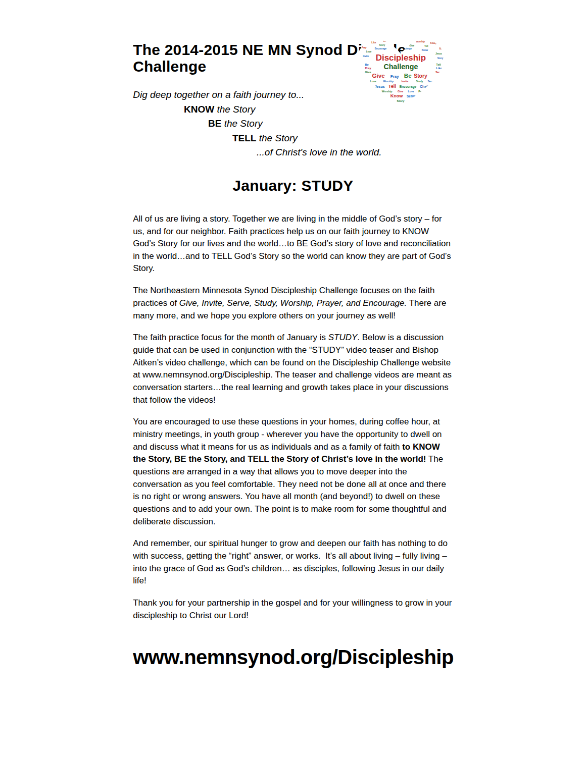The 2014-2015 NE MN Synod Discipleship Challenge
Like Invite Know Worship Study Pray Be Story Serve Give Tell Love Jesus Encourage Challenge Know Invite Story Discipleship Challenge Be Pray Give Tell Like Serve Give Pray Be Story Love Worship Invite Study Serve Jesus Tell Encourage Challenge Worship Give Love Pray Know Serve Story
Dig deep together on a faith journey to... KNOW the Story BE the Story TELL the Story ...of Christ's love in the world.
January: STUDY
All of us are living a story. Together we are living in the middle of God’s story – for us, and for our neighbor. Faith practices help us on our faith journey to KNOW God’s Story for our lives and the world…to BE God’s story of love and reconciliation in the world…and to TELL God’s Story so the world can know they are part of God’s Story.
The Northeastern Minnesota Synod Discipleship Challenge focuses on the faith practices of Give, Invite, Serve, Study, Worship, Prayer, and Encourage. There are many more, and we hope you explore others on your journey as well!
The faith practice focus for the month of January is STUDY. Below is a discussion guide that can be used in conjunction with the “STUDY” video teaser and Bishop Aitken’s video challenge, which can be found on the Discipleship Challenge website at www.nemnsynod.org/Discipleship. The teaser and challenge videos are meant as conversation starters…the real learning and growth takes place in your discussions that follow the videos!
You are encouraged to use these questions in your homes, during coffee hour, at ministry meetings, in youth group - wherever you have the opportunity to dwell on and discuss what it means for us as individuals and as a family of faith to KNOW the Story, BE the Story, and TELL the Story of Christ’s love in the world! The questions are arranged in a way that allows you to move deeper into the conversation as you feel comfortable. They need not be done all at once and there is no right or wrong answers. You have all month (and beyond!) to dwell on these questions and to add your own. The point is to make room for some thoughtful and deliberate discussion.
And remember, our spiritual hunger to grow and deepen our faith has nothing to do with success, getting the “right” answer, or works. It’s all about living – fully living – into the grace of God as God’s children… as disciples, following Jesus in our daily life!
Thank you for your partnership in the gospel and for your willingness to grow in your discipleship to Christ our Lord!
www.nemnsynod.org/Discipleship